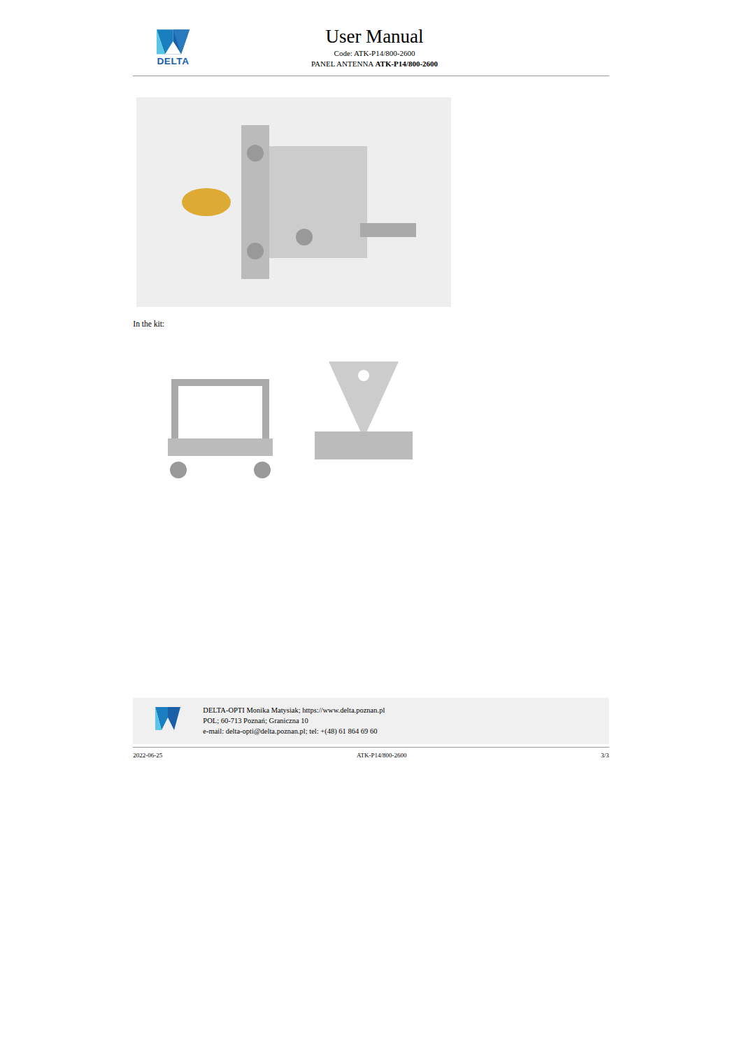DELTA
User Manual
Code: ATK-P14/800-2600
PANEL ANTENNA ATK-P14/800-2600
In the kit:
DELTA-OPTI Monika Matysiak; https://www.delta.poznan.pl
POL; 60-713 Poznań; Graniczna 10
e-mail: delta-opti@delta.poznan.pl; tel: +(48) 61 864 69 60
2022-06-25 ATK-P14/800-2600 3/3